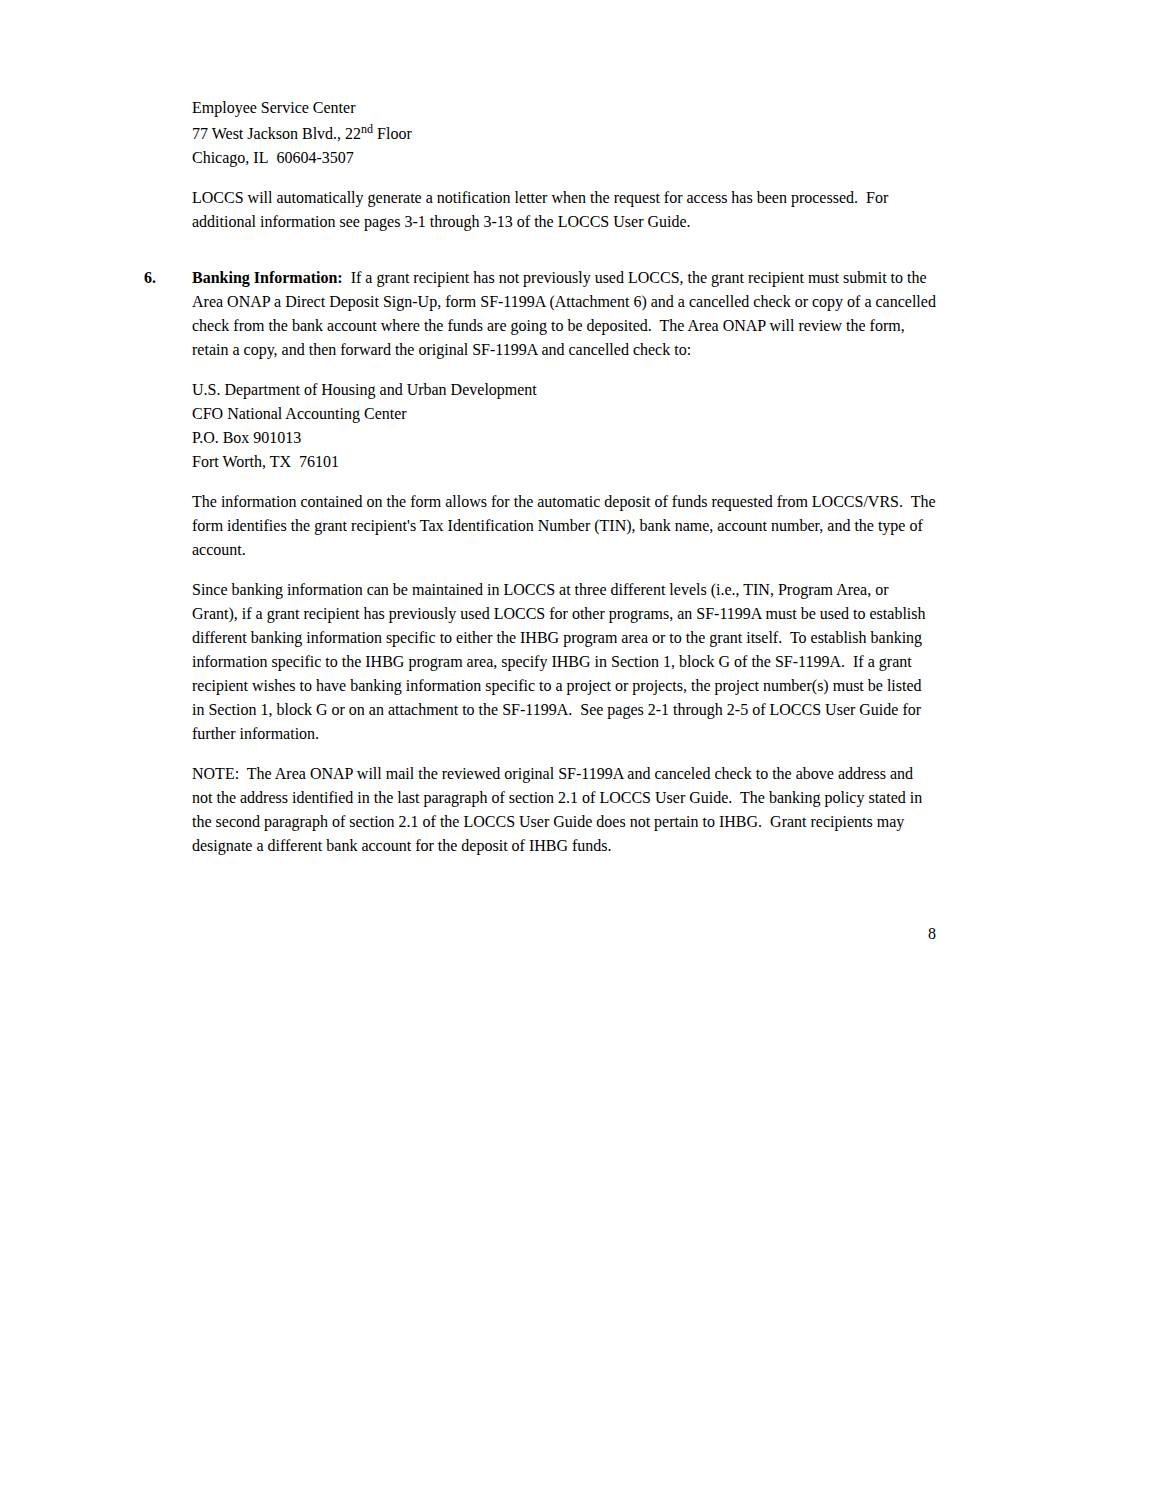Employee Service Center
77 West Jackson Blvd., 22nd Floor
Chicago, IL 60604-3507
LOCCS will automatically generate a notification letter when the request for access has been processed. For additional information see pages 3-1 through 3-13 of the LOCCS User Guide.
6.
Banking Information: If a grant recipient has not previously used LOCCS, the grant recipient must submit to the Area ONAP a Direct Deposit Sign-Up, form SF-1199A (Attachment 6) and a cancelled check or copy of a cancelled check from the bank account where the funds are going to be deposited. The Area ONAP will review the form, retain a copy, and then forward the original SF-1199A and cancelled check to:
U.S. Department of Housing and Urban Development
CFO National Accounting Center
P.O. Box 901013
Fort Worth, TX 76101
The information contained on the form allows for the automatic deposit of funds requested from LOCCS/VRS. The form identifies the grant recipient's Tax Identification Number (TIN), bank name, account number, and the type of account.
Since banking information can be maintained in LOCCS at three different levels (i.e., TIN, Program Area, or Grant), if a grant recipient has previously used LOCCS for other programs, an SF-1199A must be used to establish different banking information specific to either the IHBG program area or to the grant itself. To establish banking information specific to the IHBG program area, specify IHBG in Section 1, block G of the SF-1199A. If a grant recipient wishes to have banking information specific to a project or projects, the project number(s) must be listed in Section 1, block G or on an attachment to the SF-1199A. See pages 2-1 through 2-5 of LOCCS User Guide for further information.
NOTE: The Area ONAP will mail the reviewed original SF-1199A and canceled check to the above address and not the address identified in the last paragraph of section 2.1 of LOCCS User Guide. The banking policy stated in the second paragraph of section 2.1 of the LOCCS User Guide does not pertain to IHBG. Grant recipients may designate a different bank account for the deposit of IHBG funds.
8